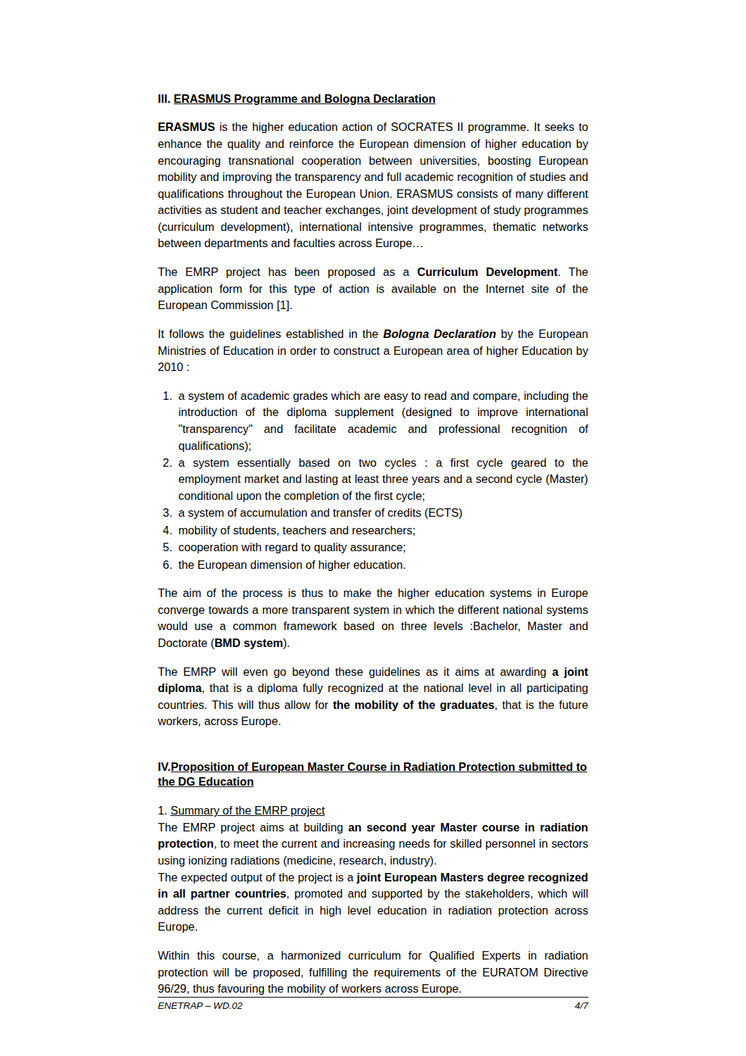III. ERASMUS Programme and Bologna Declaration
ERASMUS is the higher education action of SOCRATES II programme. It seeks to enhance the quality and reinforce the European dimension of higher education by encouraging transnational cooperation between universities, boosting European mobility and improving the transparency and full academic recognition of studies and qualifications throughout the European Union. ERASMUS consists of many different activities as student and teacher exchanges, joint development of study programmes (curriculum development), international intensive programmes, thematic networks between departments and faculties across Europe…
The EMRP project has been proposed as a Curriculum Development. The application form for this type of action is available on the Internet site of the European Commission [1].
It follows the guidelines established in the Bologna Declaration by the European Ministries of Education in order to construct a European area of higher Education by 2010 :
a system of academic grades which are easy to read and compare, including the introduction of the diploma supplement (designed to improve international "transparency" and facilitate academic and professional recognition of qualifications);
a system essentially based on two cycles : a first cycle geared to the employment market and lasting at least three years and a second cycle (Master) conditional upon the completion of the first cycle;
a system of accumulation and transfer of credits (ECTS)
mobility of students, teachers and researchers;
cooperation with regard to quality assurance;
the European dimension of higher education.
The aim of the process is thus to make the higher education systems in Europe converge towards a more transparent system in which the different national systems would use a common framework based on three levels :Bachelor, Master and Doctorate (BMD system).
The EMRP will even go beyond these guidelines as it aims at awarding a joint diploma, that is a diploma fully recognized at the national level in all participating countries. This will thus allow for the mobility of the graduates, that is the future workers, across Europe.
IV. Proposition of European Master Course in Radiation Protection submitted to the DG Education
1. Summary of the EMRP project
The EMRP project aims at building an second year Master course in radiation protection, to meet the current and increasing needs for skilled personnel in sectors using ionizing radiations (medicine, research, industry).
The expected output of the project is a joint European Masters degree recognized in all partner countries, promoted and supported by the stakeholders, which will address the current deficit in high level education in radiation protection across Europe.
Within this course, a harmonized curriculum for Qualified Experts in radiation protection will be proposed, fulfilling the requirements of the EURATOM Directive 96/29, thus favouring the mobility of workers across Europe.
ENETRAP – WD.02 4/7